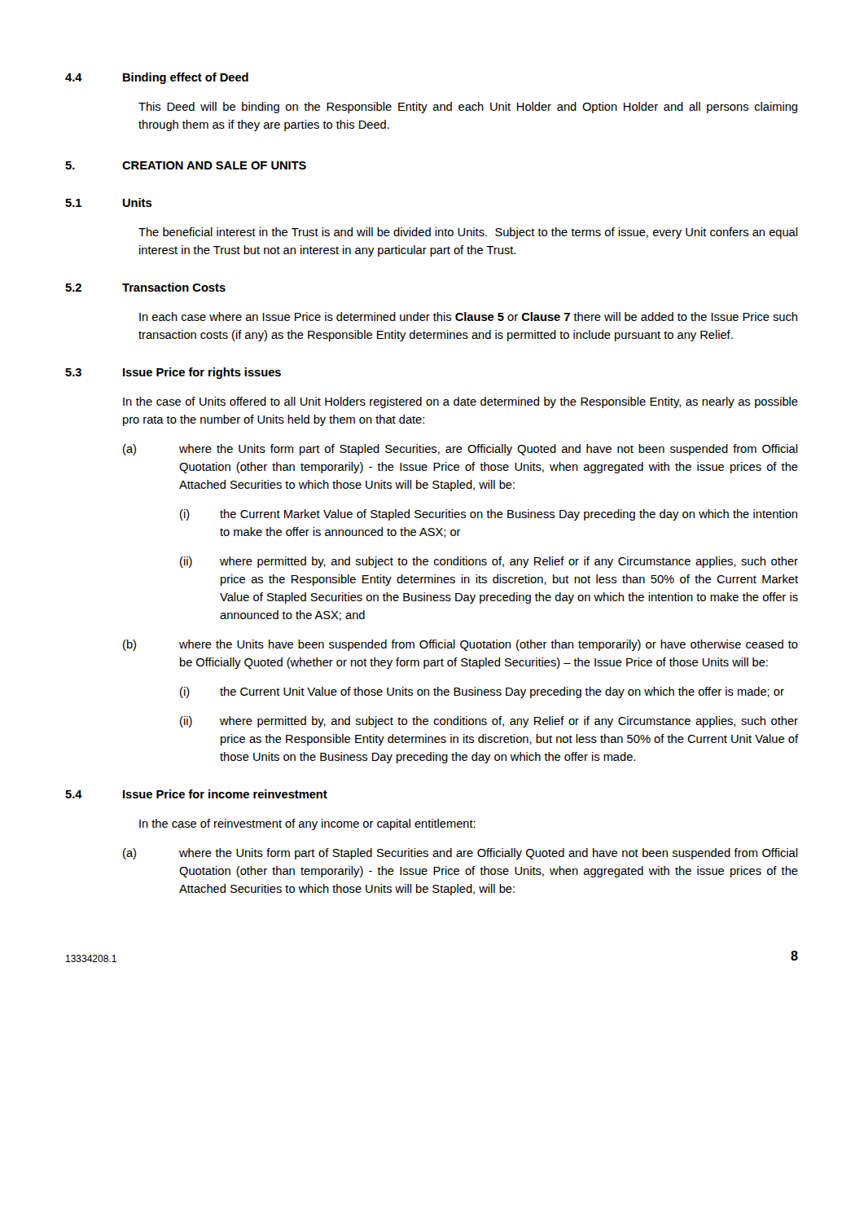4.4
Binding effect of Deed
This Deed will be binding on the Responsible Entity and each Unit Holder and Option Holder and all persons claiming through them as if they are parties to this Deed.
5.
CREATION AND SALE OF UNITS
5.1
Units
The beneficial interest in the Trust is and will be divided into Units. Subject to the terms of issue, every Unit confers an equal interest in the Trust but not an interest in any particular part of the Trust.
5.2
Transaction Costs
In each case where an Issue Price is determined under this Clause 5 or Clause 7 there will be added to the Issue Price such transaction costs (if any) as the Responsible Entity determines and is permitted to include pursuant to any Relief.
5.3
Issue Price for rights issues
In the case of Units offered to all Unit Holders registered on a date determined by the Responsible Entity, as nearly as possible pro rata to the number of Units held by them on that date:
(a)
where the Units form part of Stapled Securities, are Officially Quoted and have not been suspended from Official Quotation (other than temporarily) - the Issue Price of those Units, when aggregated with the issue prices of the Attached Securities to which those Units will be Stapled, will be:
(i)
the Current Market Value of Stapled Securities on the Business Day preceding the day on which the intention to make the offer is announced to the ASX; or
(ii)
where permitted by, and subject to the conditions of, any Relief or if any Circumstance applies, such other price as the Responsible Entity determines in its discretion, but not less than 50% of the Current Market Value of Stapled Securities on the Business Day preceding the day on which the intention to make the offer is announced to the ASX; and
(b)
where the Units have been suspended from Official Quotation (other than temporarily) or have otherwise ceased to be Officially Quoted (whether or not they form part of Stapled Securities) – the Issue Price of those Units will be:
(i)
the Current Unit Value of those Units on the Business Day preceding the day on which the offer is made; or
(ii)
where permitted by, and subject to the conditions of, any Relief or if any Circumstance applies, such other price as the Responsible Entity determines in its discretion, but not less than 50% of the Current Unit Value of those Units on the Business Day preceding the day on which the offer is made.
5.4
Issue Price for income reinvestment
In the case of reinvestment of any income or capital entitlement:
(a)
where the Units form part of Stapled Securities and are Officially Quoted and have not been suspended from Official Quotation (other than temporarily) - the Issue Price of those Units, when aggregated with the issue prices of the Attached Securities to which those Units will be Stapled, will be:
13334208.1
8